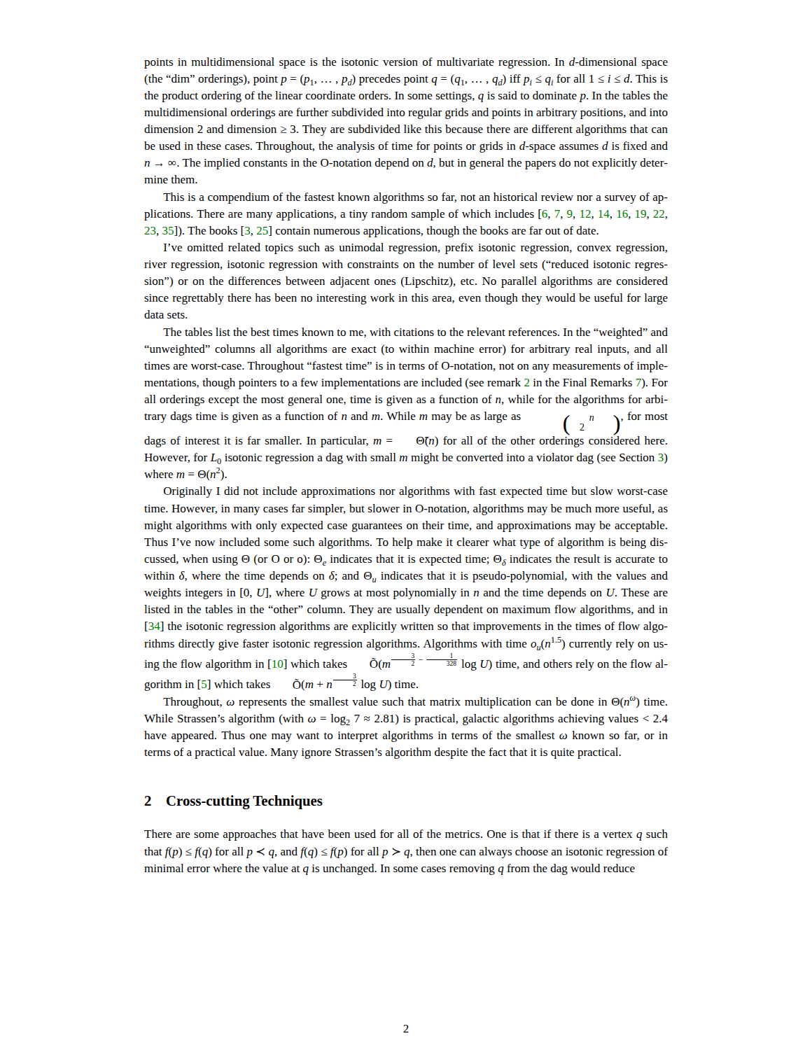points in multidimensional space is the isotonic version of multivariate regression. In d-dimensional space (the “dim” orderings), point p = (p1, … , pd) precedes point q = (q1, … , qd) iff pi ≤ qi for all 1 ≤ i ≤ d. This is the product ordering of the linear coordinate orders. In some settings, q is said to dominate p. In the tables the multidimensional orderings are further subdivided into regular grids and points in arbitrary positions, and into dimension 2 and dimension ≥ 3. They are subdivided like this because there are different algorithms that can be used in these cases. Throughout, the analysis of time for points or grids in d-space assumes d is fixed and n → ∞. The implied constants in the O-notation depend on d, but in general the papers do not explicitly determine them.
This is a compendium of the fastest known algorithms so far, not an historical review nor a survey of applications. There are many applications, a tiny random sample of which includes [6, 7, 9, 12, 14, 16, 19, 22, 23, 35]). The books [3, 25] contain numerous applications, though the books are far out of date.
I’ve omitted related topics such as unimodal regression, prefix isotonic regression, convex regression, river regression, isotonic regression with constraints on the number of level sets (“reduced isotonic regression”) or on the differences between adjacent ones (Lipschitz), etc. No parallel algorithms are considered since regrettably there has been no interesting work in this area, even though they would be useful for large data sets.
The tables list the best times known to me, with citations to the relevant references. In the “weighted” and “unweighted” columns all algorithms are exact (to within machine error) for arbitrary real inputs, and all times are worst-case. Throughout “fastest time” is in terms of O-notation, not on any measurements of implementations, though pointers to a few implementations are included (see remark 2 in the Final Remarks 7). For all orderings except the most general one, time is given as a function of n, while for the algorithms for arbitrary dags time is given as a function of n and m. While m may be as large as (n
2), for most dags of interest it is far smaller. In particular, m = Θ̃(n) for all of the other orderings considered here. However, for L0 isotonic regression a dag with small m might be converted into a violator dag (see Section 3) where m = Θ(n2).
Originally I did not include approximations nor algorithms with fast expected time but slow worst-case time. However, in many cases far simpler, but slower in O-notation, algorithms may be much more useful, as might algorithms with only expected case guarantees on their time, and approximations may be acceptable. Thus I’ve now included some such algorithms. To help make it clearer what type of algorithm is being discussed, when using Θ (or O or o): Θe indicates that it is expected time; Θδ indicates the result is accurate to within δ, where the time depends on δ; and Θu indicates that it is pseudo-polynomial, with the values and weights integers in [0, U], where U grows at most polynomially in n and the time depends on U. These are listed in the tables in the “other” column. They are usually dependent on maximum flow algorithms, and in [34] the isotonic regression algorithms are explicitly written so that improvements in the times of flow algorithms directly give faster isotonic regression algorithms. Algorithms with time ou(n1.5) currently rely on using the flow algorithm in [10] which takes Õ(m32 − 1328 log U) time, and others rely on the flow algorithm in [5] which takes Õ(m + n32 log U) time.
Throughout, ω represents the smallest value such that matrix multiplication can be done in Θ(nω) time. While Strassen’s algorithm (with ω = log2 7 ≈ 2.81) is practical, galactic algorithms achieving values < 2.4 have appeared. Thus one may want to interpret algorithms in terms of the smallest ω known so far, or in terms of a practical value. Many ignore Strassen’s algorithm despite the fact that it is quite practical.
2 Cross-cutting Techniques
There are some approaches that have been used for all of the metrics. One is that if there is a vertex q such that f(p) ≤ f(q) for all p ≺ q, and f(q) ≤ f(p) for all p ≻ q, then one can always choose an isotonic regression of minimal error where the value at q is unchanged. In some cases removing q from the dag would reduce
2